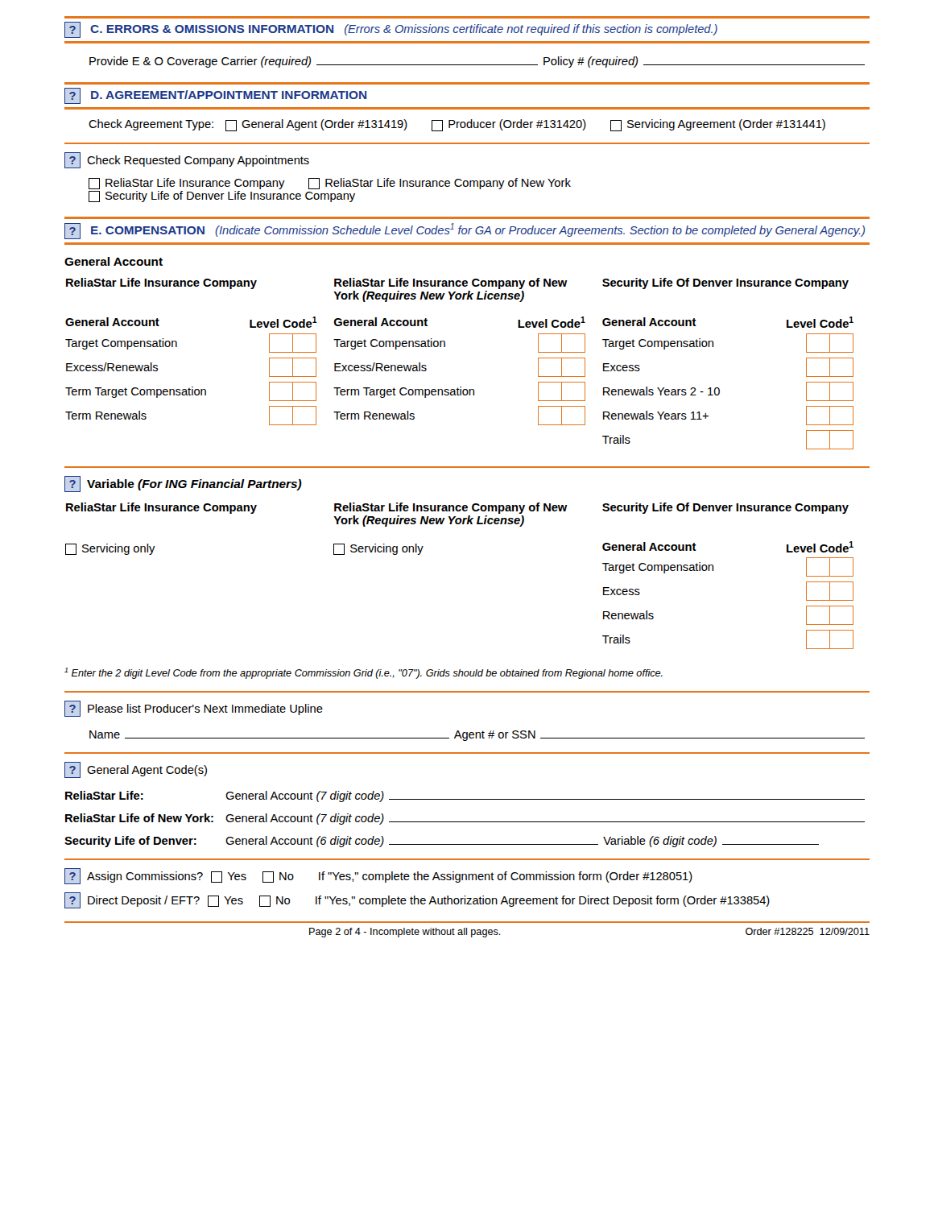?
C. ERRORS & OMISSIONS INFORMATION
(Errors & Omissions certificate not required if this section is completed.)
Provide E & O Coverage Carrier (required) Policy # (required)
?
D. AGREEMENT/APPOINTMENT INFORMATION
Check Agreement Type: General Agent (Order #131419) Producer (Order #131420) Servicing Agreement (Order #131441)
? Check Requested Company Appointments
ReliaStar Life Insurance Company ReliaStar Life Insurance Company of New York Security Life of Denver Life Insurance Company
?
E. COMPENSATION
(Indicate Commission Schedule Level Codes1 for GA or Producer Agreements. Section to be completed by General Agency.)
General Account
| ReliaStar Life Insurance Company General Account Level Code 1 Target Compensation Excess/Renewals Term Target Compensation Term Renewals | ReliaStar Life Insurance Company of New York (Requires New York License) General Account Level Code 1 Target Compensation Excess/Renewals Term Target Compensation Term Renewals | Security Life Of Denver Insurance Company General Account Level Code 1 Target Compensation Excess Renewals Years 2 - 10 Renewals Years 11+ Trails |
? Variable (For ING Financial Partners)
| ReliaStar Life Insurance Company Servicing only | ReliaStar Life Insurance Company of New York (Requires New York License) Servicing only | Security Life Of Denver Insurance Company General Account Level Code 1 Target Compensation Excess Renewals Trails |
1 Enter the 2 digit Level Code from the appropriate Commission Grid (i.e., "07"). Grids should be obtained from Regional home office.
? Please list Producer's Next Immediate Upline
Name Agent # or SSN
? General Agent Code(s)
ReliaStar Life: General Account (7 digit code)
ReliaStar Life of New York: General Account (7 digit code)
Security Life of Denver: General Account (6 digit code) Variable (6 digit code)
? Assign Commissions? Yes No If "Yes," complete the Assignment of Commission form (Order #128051)
? Direct Deposit / EFT? Yes No If "Yes," complete the Authorization Agreement for Direct Deposit form (Order #133854)
Page 2 of 4 - Incomplete without all pages. Order #128225 12/09/2011